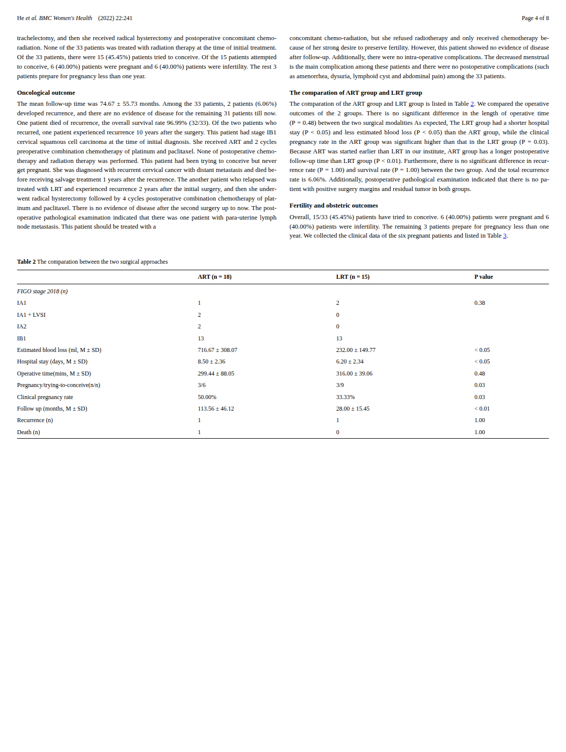He et al. BMC Women's Health (2022) 22:241
Page 4 of 8
trachelectomy, and then she received radical hysterectomy and postoperative concomitant chemo-radiation. None of the 33 patients was treated with radiation therapy at the time of initial treatment. Of the 33 patients, there were 15 (45.45%) patients tried to conceive. Of the 15 patients attempted to conceive, 6 (40.00%) patients were pregnant and 6 (40.00%) patients were infertility. The rest 3 patients prepare for pregnancy less than one year.
Oncological outcome
The mean follow-up time was 74.67 ± 55.73 months. Among the 33 patients, 2 patients (6.06%) developed recurrence, and there are no evidence of disease for the remaining 31 patients till now. One patient died of recurrence, the overall survival rate 96.99% (32/33). Of the two patients who recurred, one patient experienced recurrence 10 years after the surgery. This patient had stage IB1 cervical squamous cell carcinoma at the time of initial diagnosis. She received ART and 2 cycles preoperative combination chemotherapy of platinum and paclitaxel. None of postoperative chemotherapy and radiation therapy was performed. This patient had been trying to conceive but never get pregnant. She was diagnosed with recurrent cervical cancer with distant metastasis and died before receiving salvage treatment 1 years after the recurrence. The another patient who relapsed was treated with LRT and experienced recurrence 2 years after the initial surgery, and then she underwent radical hysterectomy followed by 4 cycles postoperative combination chemotherapy of platinum and paclitaxel. There is no evidence of disease after the second surgery up to now. The postoperative pathological examination indicated that there was one patient with para-uterine lymph node metastasis. This patient should be treated with a
concomitant chemo-radiation, but she refused radiotherapy and only received chemotherapy because of her strong desire to preserve fertility. However, this patient showed no evidence of disease after follow-up. Additionally, there were no intra-operative complications. The decreased menstrual is the main complication among these patients and there were no postoperative complications (such as amenorrhea, dysuria, lymphoid cyst and abdominal pain) among the 33 patients.
The comparation of ART group and LRT group
The comparation of the ART group and LRT group is listed in Table 2. We compared the operative outcomes of the 2 groups. There is no significant difference in the length of operative time (P = 0.48) between the two surgical modalities As expected, The LRT group had a shorter hospital stay (P < 0.05) and less estimated blood loss (P < 0.05) than the ART group, while the clinical pregnancy rate in the ART group was significant higher than that in the LRT group (P = 0.03). Because ART was started earlier than LRT in our institute, ART group has a longer postoperative follow-up time than LRT group (P < 0.01). Furthermore, there is no significant difference in recurrence rate (P = 1.00) and survival rate (P = 1.00) between the two group. And the total recurrence rate is 6.06%. Additionally, postoperative pathological examination indicated that there is no patient with positive surgery margins and residual tumor in both groups.
Fertility and obstetric outcomes
Overall, 15/33 (45.45%) patients have tried to conceive. 6 (40.00%) patients were pregnant and 6 (40.00%) patients were infertility. The remaining 3 patients prepare for pregnancy less than one year. We collected the clinical data of the six pregnant patients and listed in Table 3.
Table 2 The comparation between the two surgical approaches
| | ART (n = 18) | LRT (n = 15) | P value |
| --- | --- | --- | --- |
| FIGO stage 2018 (n) |
| IA1 | 1 | 2 | 0.38 |
| IA1 + LVSI | 2 | 0 | |
| IA2 | 2 | 0 | |
| IB1 | 13 | 13 | |
| Estimated blood loss (ml, M ± SD) | 716.67 ± 308.07 | 232.00 ± 149.77 | < 0.05 |
| Hospital stay (days, M ± SD) | 8.50 ± 2.36 | 6.20 ± 2.34 | < 0.05 |
| Operative time(mins, M ± SD) | 299.44 ± 88.05 | 316.00 ± 39.06 | 0.48 |
| Pregnancy/trying-to-conceive(n/n) | 3/6 | 3/9 | 0.03 |
| Clinical pregnancy rate | 50.00% | 33.33% | 0.03 |
| Follow up (months, M ± SD) | 113.56 ± 46.12 | 28.00 ± 15.45 | < 0.01 |
| Recurrence (n) | 1 | 1 | 1.00 |
| Death (n) | 1 | 0 | 1.00 |